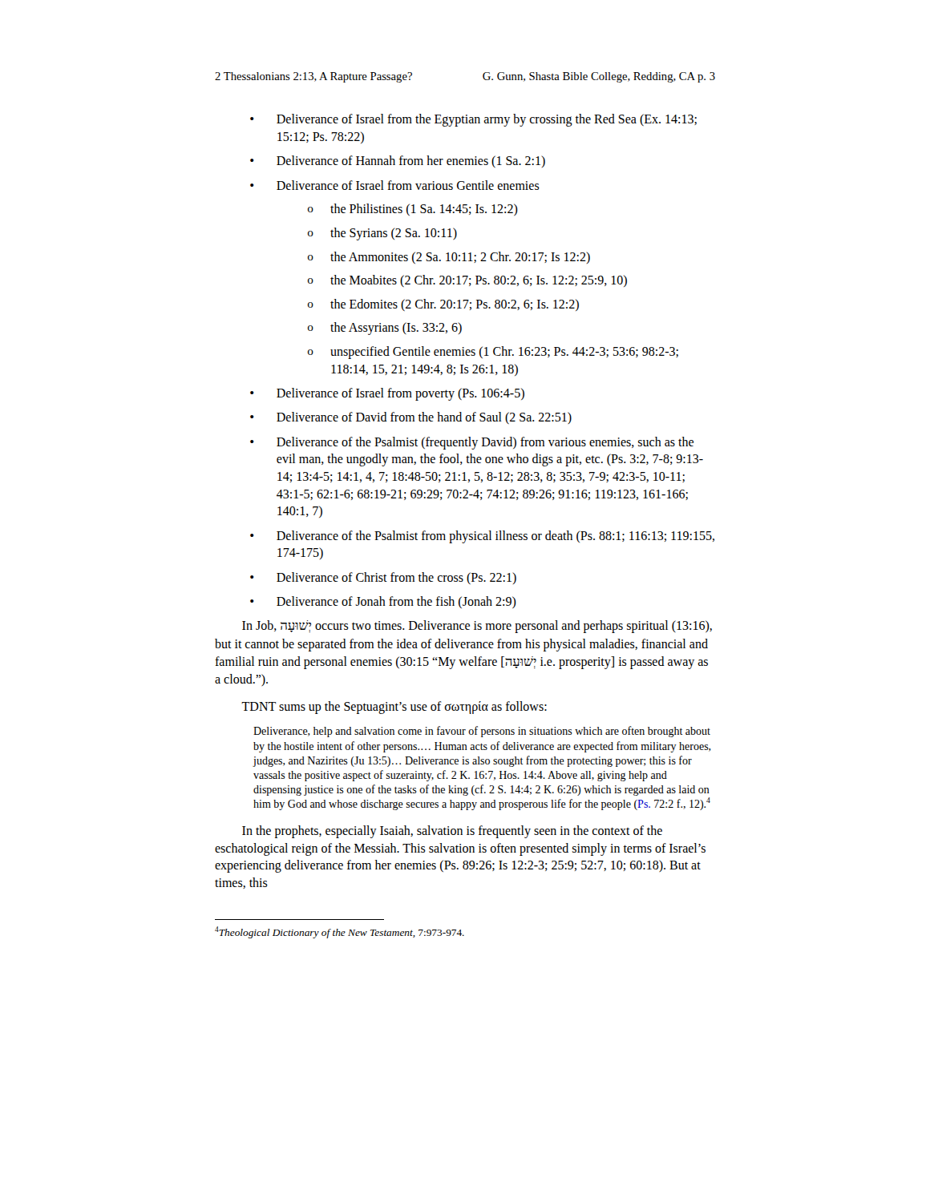2 Thessalonians 2:13, A Rapture Passage?
G. Gunn, Shasta Bible College, Redding, CA p. 3
Deliverance of Israel from the Egyptian army by crossing the Red Sea (Ex. 14:13; 15:12; Ps. 78:22)
Deliverance of Hannah from her enemies (1 Sa. 2:1)
Deliverance of Israel from various Gentile enemies
the Philistines (1 Sa. 14:45; Is. 12:2)
the Syrians (2 Sa. 10:11)
the Ammonites (2 Sa. 10:11; 2 Chr. 20:17; Is 12:2)
the Moabites (2 Chr. 20:17; Ps. 80:2, 6; Is. 12:2; 25:9, 10)
the Edomites (2 Chr. 20:17; Ps. 80:2, 6; Is. 12:2)
the Assyrians (Is. 33:2, 6)
unspecified Gentile enemies (1 Chr. 16:23; Ps. 44:2-3; 53:6; 98:2-3; 118:14, 15, 21; 149:4, 8; Is 26:1, 18)
Deliverance of Israel from poverty (Ps. 106:4-5)
Deliverance of David from the hand of Saul (2 Sa. 22:51)
Deliverance of the Psalmist (frequently David) from various enemies, such as the evil man, the ungodly man, the fool, the one who digs a pit, etc. (Ps. 3:2, 7-8; 9:13-14; 13:4-5; 14:1, 4, 7; 18:48-50; 21:1, 5, 8-12; 28:3, 8; 35:3, 7-9; 42:3-5, 10-11; 43:1-5; 62:1-6; 68:19-21; 69:29; 70:2-4; 74:12; 89:26; 91:16; 119:123, 161-166; 140:1, 7)
Deliverance of the Psalmist from physical illness or death (Ps. 88:1; 116:13; 119:155, 174-175)
Deliverance of Christ from the cross (Ps. 22:1)
Deliverance of Jonah from the fish (Jonah 2:9)
In Job, יְשׁוּעָה occurs two times. Deliverance is more personal and perhaps spiritual (13:16), but it cannot be separated from the idea of deliverance from his physical maladies, financial and familial ruin and personal enemies (30:15 “My welfare [יְשׁוּעָה i.e. prosperity] is passed away as a cloud.”).
TDNT sums up the Septuagint’s use of σωτηρία as follows:
Deliverance, help and salvation come in favour of persons in situations which are often brought about by the hostile intent of other persons.… Human acts of deliverance are expected from military heroes, judges, and Nazirites (Ju 13:5)… Deliverance is also sought from the protecting power; this is for vassals the positive aspect of suzerainty, cf. 2 K. 16:7, Hos. 14:4. Above all, giving help and dispensing justice is one of the tasks of the king (cf. 2 S. 14:4; 2 K. 6:26) which is regarded as laid on him by God and whose discharge secures a happy and prosperous life for the people (Ps. 72:2 f., 12).4
In the prophets, especially Isaiah, salvation is frequently seen in the context of the eschatological reign of the Messiah. This salvation is often presented simply in terms of Israel’s experiencing deliverance from her enemies (Ps. 89:26; Is 12:2-3; 25:9; 52:7, 10; 60:18). But at times, this
4Theological Dictionary of the New Testament, 7:973-974.